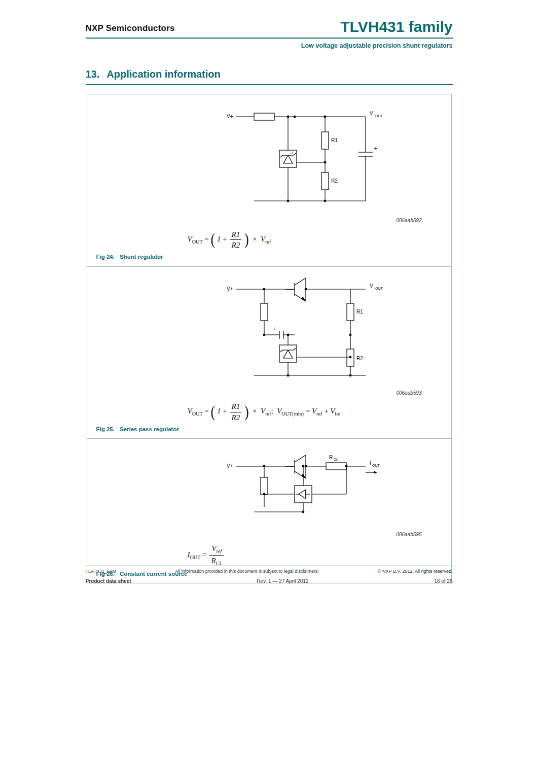NXP Semiconductors
TLVH431 family
Low voltage adjustable precision shunt regulators
13. Application information
V+ V OUT R1 R2 + J
006aab592
VOUT = ( 1 + R1 R2 ) × Vref
Fig 24. Shunt regulator
V+ V OUT R1 R2 +
006aab593
VOUT = ( 1 + R1 R2 ) × Vref; VOUT(min) = Vref + Vbe
Fig 25. Series pass regulator
V+ R CL I OUT
006aab595
IOUT = Vref RCL
Fig 26. Constant current source
TLVH431_FAM
All information provided in this document is subject to legal disclaimers.
© NXP B.V. 2012. All rights reserved.
Product data sheet
Rev. 1 — 27 April 2012
16 of 25